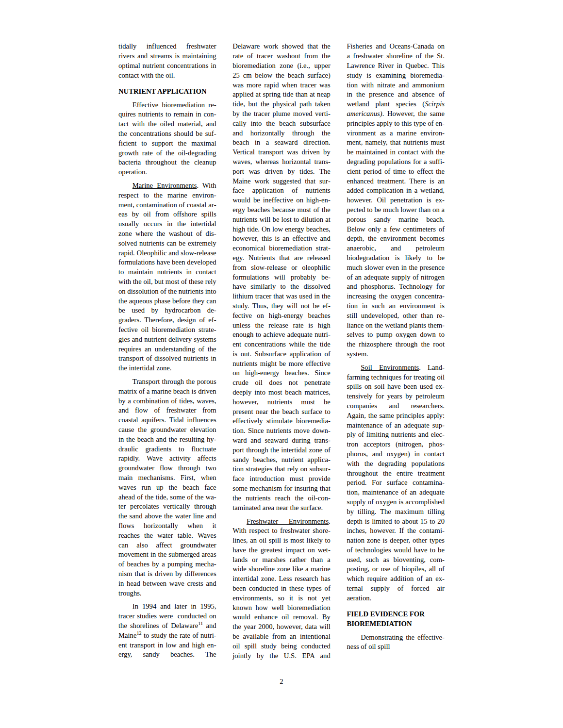tidally influenced freshwater rivers and streams is maintaining optimal nutrient concentrations in contact with the oil.
NUTRIENT APPLICATION
Effective bioremediation requires nutrients to remain in contact with the oiled material, and the concentrations should be sufficient to support the maximal growth rate of the oil-degrading bacteria throughout the cleanup operation.
Marine Environments. With respect to the marine environment, contamination of coastal areas by oil from offshore spills usually occurs in the intertidal zone where the washout of dissolved nutrients can be extremely rapid. Oleophilic and slow-release formulations have been developed to maintain nutrients in contact with the oil, but most of these rely on dissolution of the nutrients into the aqueous phase before they can be used by hydrocarbon degraders. Therefore, design of effective oil bioremediation strategies and nutrient delivery systems requires an understanding of the transport of dissolved nutrients in the intertidal zone.
Transport through the porous matrix of a marine beach is driven by a combination of tides, waves, and flow of freshwater from coastal aquifers. Tidal influences cause the groundwater elevation in the beach and the resulting hydraulic gradients to fluctuate rapidly. Wave activity affects groundwater flow through two main mechanisms. First, when waves run up the beach face ahead of the tide, some of the water percolates vertically through the sand above the water line and flows horizontally when it reaches the water table. Waves can also affect groundwater movement in the submerged areas of beaches by a pumping mechanism that is driven by differences in head between wave crests and troughs.
In 1994 and later in 1995, tracer studies were conducted on the shorelines of Delaware11 and Maine12 to study the rate of nutrient transport in low and high energy, sandy beaches. The Delaware work showed that the rate of tracer washout from the bioremediation zone (i.e., upper 25 cm below the beach surface) was more rapid when tracer was applied at spring tide than at neap tide, but the physical path taken by the tracer plume moved vertically into the beach subsurface and horizontally through the beach in a seaward direction. Vertical transport was driven by waves, whereas horizontal transport was driven by tides. The Maine work suggested that surface application of nutrients would be ineffective on high-energy beaches because most of the nutrients will be lost to dilution at high tide. On low energy beaches, however, this is an effective and economical bioremediation strategy. Nutrients that are released from slow-release or oleophilic formulations will probably behave similarly to the dissolved lithium tracer that was used in the study. Thus, they will not be effective on high-energy beaches unless the release rate is high enough to achieve adequate nutrient concentrations while the tide is out. Subsurface application of nutrients might be more effective on high-energy beaches. Since crude oil does not penetrate deeply into most beach matrices, however, nutrients must be present near the beach surface to effectively stimulate bioremediation. Since nutrients move downward and seaward during transport through the intertidal zone of sandy beaches, nutrient application strategies that rely on subsurface introduction must provide some mechanism for insuring that the nutrients reach the oil-contaminated area near the surface.
Freshwater Environments. With respect to freshwater shorelines, an oil spill is most likely to have the greatest impact on wetlands or marshes rather than a wide shoreline zone like a marine intertidal zone. Less research has been conducted in these types of environments, so it is not yet known how well bioremediation would enhance oil removal. By the year 2000, however, data will be available from an intentional oil spill study being conducted jointly by the U.S. EPA and Fisheries and Oceans-Canada on a freshwater shoreline of the St. Lawrence River in Quebec. This study is examining bioremediation with nitrate and ammonium in the presence and absence of wetland plant species (Scirpis americanus). However, the same principles apply to this type of environment as a marine environment, namely, that nutrients must be maintained in contact with the degrading populations for a sufficient period of time to effect the enhanced treatment. There is an added complication in a wetland, however. Oil penetration is expected to be much lower than on a porous sandy marine beach. Below only a few centimeters of depth, the environment becomes anaerobic, and petroleum biodegradation is likely to be much slower even in the presence of an adequate supply of nitrogen and phosphorus. Technology for increasing the oxygen concentration in such an environment is still undeveloped, other than reliance on the wetland plants themselves to pump oxygen down to the rhizosphere through the root system.
Soil Environments. Land-farming techniques for treating oil spills on soil have been used extensively for years by petroleum companies and researchers. Again, the same principles apply: maintenance of an adequate supply of limiting nutrients and electron acceptors (nitrogen, phosphorus, and oxygen) in contact with the degrading populations throughout the entire treatment period. For surface contamination, maintenance of an adequate supply of oxygen is accomplished by tilling. The maximum tilling depth is limited to about 15 to 20 inches, however. If the contamination zone is deeper, other types of technologies would have to be used, such as bioventing, composting, or use of biopiles, all of which require addition of an external supply of forced air aeration.
FIELD EVIDENCE FOR BIOREMEDIATION
Demonstrating the effectiveness of oil spill
2